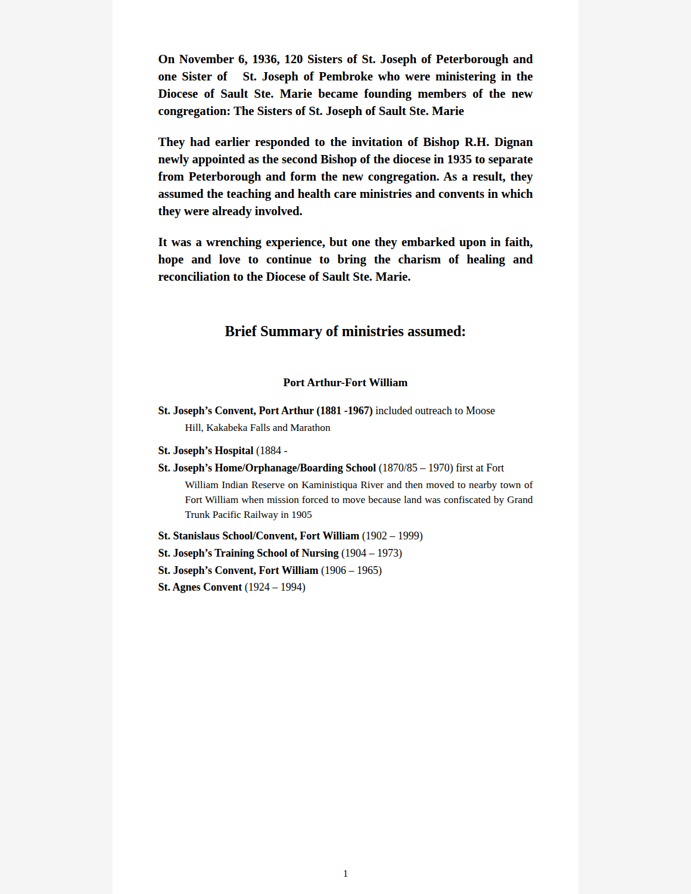On November 6, 1936, 120 Sisters of St. Joseph of Peterborough and one Sister of St. Joseph of Pembroke who were ministering in the Diocese of Sault Ste. Marie became founding members of the new congregation: The Sisters of St. Joseph of Sault Ste. Marie
They had earlier responded to the invitation of Bishop R.H. Dignan newly appointed as the second Bishop of the diocese in 1935 to separate from Peterborough and form the new congregation. As a result, they assumed the teaching and health care ministries and convents in which they were already involved.
It was a wrenching experience, but one they embarked upon in faith, hope and love to continue to bring the charism of healing and reconciliation to the Diocese of Sault Ste. Marie.
Brief Summary of ministries assumed:
Port Arthur-Fort William
St. Joseph’s Convent, Port Arthur (1881 -1967) included outreach to Moose
Hill, Kakabeka Falls and Marathon
St. Joseph’s Hospital (1884 -
St. Joseph’s Home/Orphanage/Boarding School (1870/85 – 1970) first at Fort
William Indian Reserve on Kaministiqua River and then moved to nearby town of Fort William when mission forced to move because land was confiscated by Grand Trunk Pacific Railway in 1905
St. Stanislaus School/Convent, Fort William (1902 – 1999)
St. Joseph’s Training School of Nursing (1904 – 1973)
St. Joseph’s Convent, Fort William (1906 – 1965)
St. Agnes Convent (1924 – 1994)
1